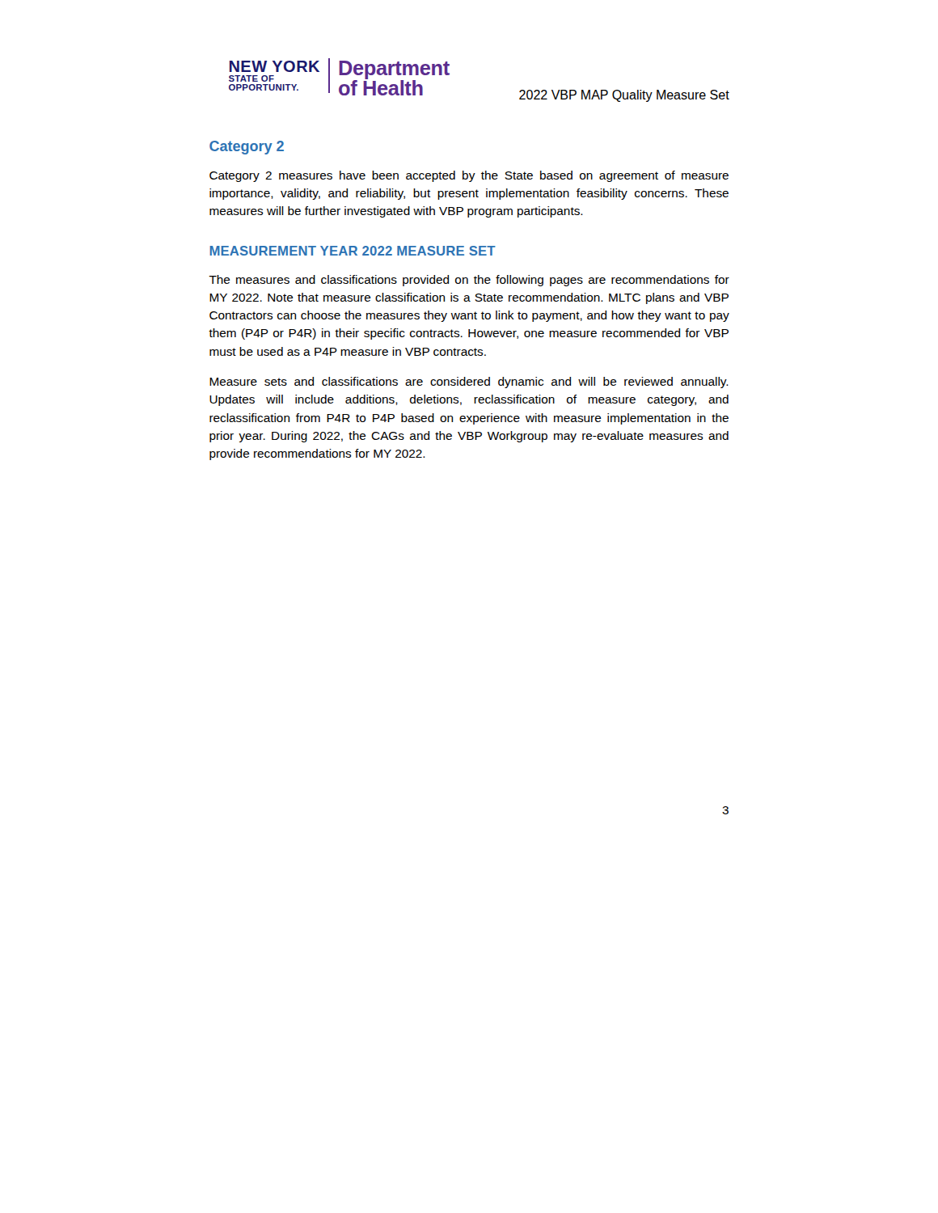NEW YORK
STATE OF
OPPORTUNITY.
Department
of Health
2022 VBP MAP Quality Measure Set
Category 2
Category 2 measures have been accepted by the State based on agreement of measure importance, validity, and reliability, but present implementation feasibility concerns. These measures will be further investigated with VBP program participants.
MEASUREMENT YEAR 2022 MEASURE SET
The measures and classifications provided on the following pages are recommendations for MY 2022. Note that measure classification is a State recommendation. MLTC plans and VBP Contractors can choose the measures they want to link to payment, and how they want to pay them (P4P or P4R) in their specific contracts. However, one measure recommended for VBP must be used as a P4P measure in VBP contracts.
Measure sets and classifications are considered dynamic and will be reviewed annually. Updates will include additions, deletions, reclassification of measure category, and reclassification from P4R to P4P based on experience with measure implementation in the prior year. During 2022, the CAGs and the VBP Workgroup may re-evaluate measures and provide recommendations for MY 2022.
3